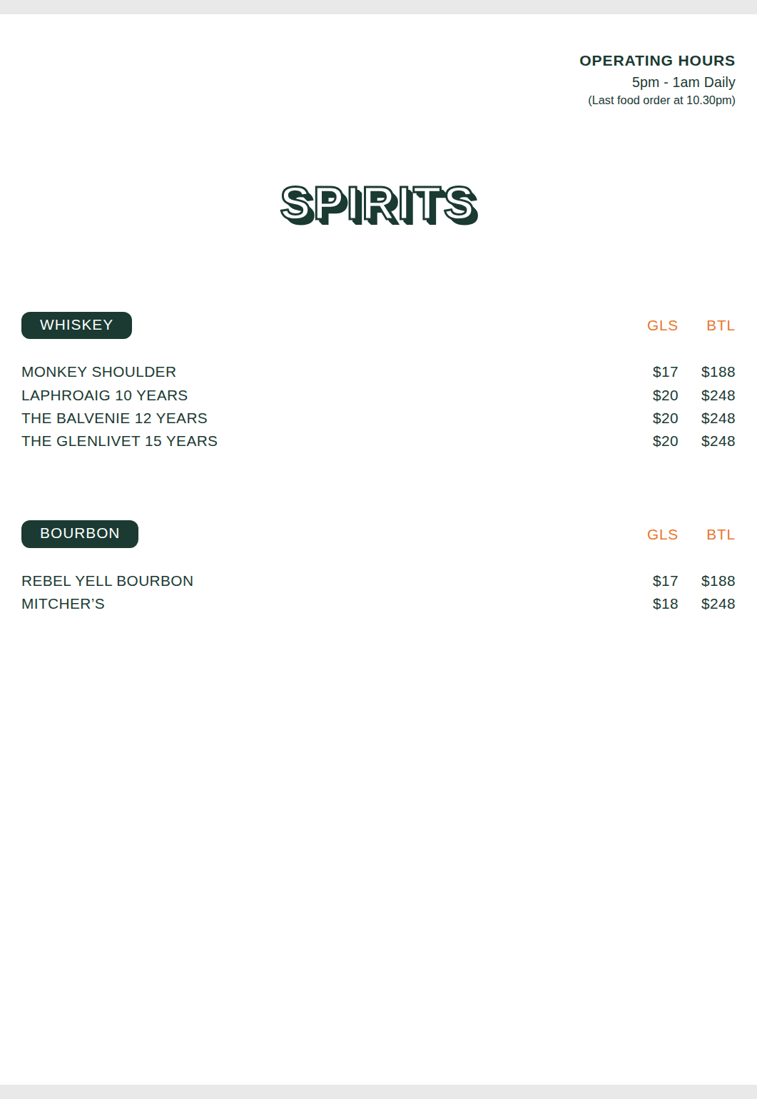OPERATING HOURS
5pm - 1am Daily
(Last food order at 10.30pm)
SPIRITS
WHISKEY
GLS BTL
MONKEY SHOULDER $17 $188
LAPHROAIG 10 YEARS $20 $248
THE BALVENIE 12 YEARS $20 $248
THE GLENLIVET 15 YEARS $20 $248
BOURBON
GLS BTL
REBEL YELL BOURBON $17 $188
MITCHER’S $18 $248